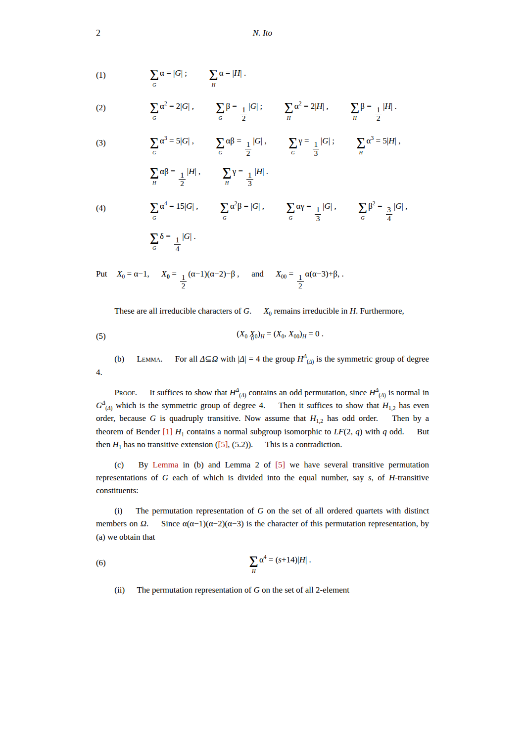2
N. Ito
(1)
ΣGα = |G| ; ΣHα = |H| .
(2)
ΣGα2 = 2|G| , ΣGβ = 12|G| ; ΣHα2 = 2|H| , ΣHβ = 12|H| .
(3)
ΣGα3 = 5|G| , ΣGαβ = 12|G| , ΣGγ = 13|G| ; ΣHα3 = 5|H| ,
ΣHαβ = 12|H| , ΣHγ = 13|H| .
(4)
ΣGα4 = 15|G| , ΣGα2β = |G| , ΣGαγ = 13|G| , ΣGβ2 = 34|G| ,
ΣGδ = 14|G| .
Put X0 = α−1, X00 = 12(α−1)(α−2)−β , and X00 = 12α(α−3)+β, .
These are all irreducible characters of G. X0 remains irreducible in H. Furthermore,
(5)
(X0 X0)H = (X0, X00)H = 0 .
0
(b) Lemma. For all Δ⊆Ω with |Δ| = 4 the group HΔ(Δ) is the symmetric group of degree 4.
Proof. It suffices to show that HΔ(Δ) contains an odd permutation, since HΔ(Δ) is normal in GΔ(Δ) which is the symmetric group of degree 4. Then it suffices to show that H1,2 has even order, because G is quadruply transitive. Now assume that H1,2 has odd order. Then by a theorem of Bender [1] H1 contains a normal subgroup isomorphic to LF(2, q) with q odd. But then H1 has no transitive extension ([5], (5.2)). This is a contradiction.
(c) By Lemma in (b) and Lemma 2 of [5] we have several transitive permutation representations of G each of which is divided into the equal number, say s, of H-transitive constituents:
(i) The permutation representation of G on the set of all ordered quartets with distinct members on Ω. Since α(α−1)(α−2)(α−3) is the character of this permutation representation, by (a) we obtain that
(6)
ΣHα4 = (s+14)|H| .
(ii) The permutation representation of G on the set of all 2-element